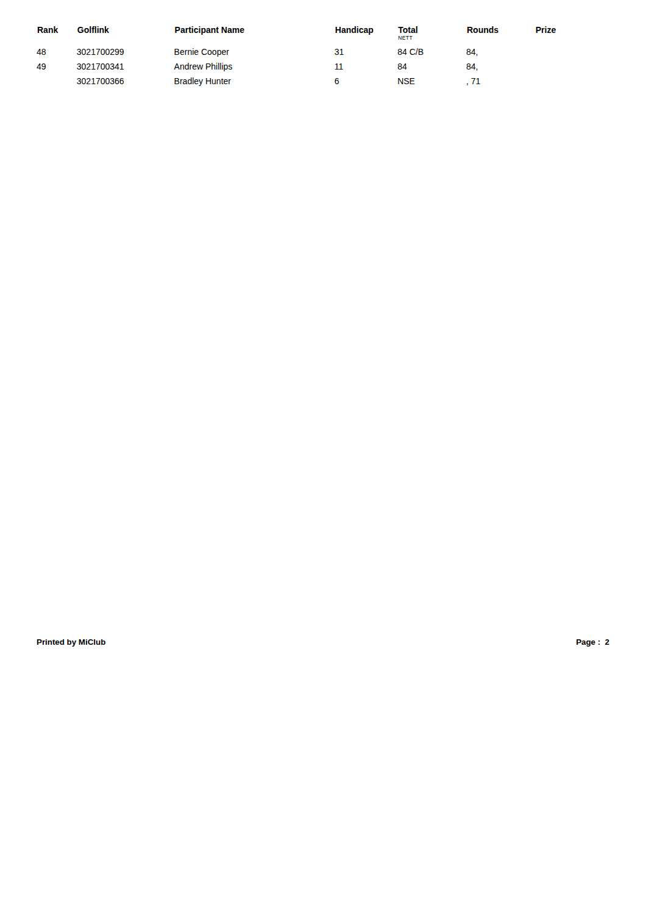| Rank | Golflink | Participant Name | Handicap | Total NETT | Rounds | Prize |
| --- | --- | --- | --- | --- | --- | --- |
| 48 | 3021700299 | Bernie Cooper | 31 | 84 C/B | 84, | |
| 49 | 3021700341 | Andrew Phillips | 11 | 84 | 84, | |
| | 3021700366 | Bradley Hunter | 6 | NSE | , 71 | |
Printed by MiClub Page : 2